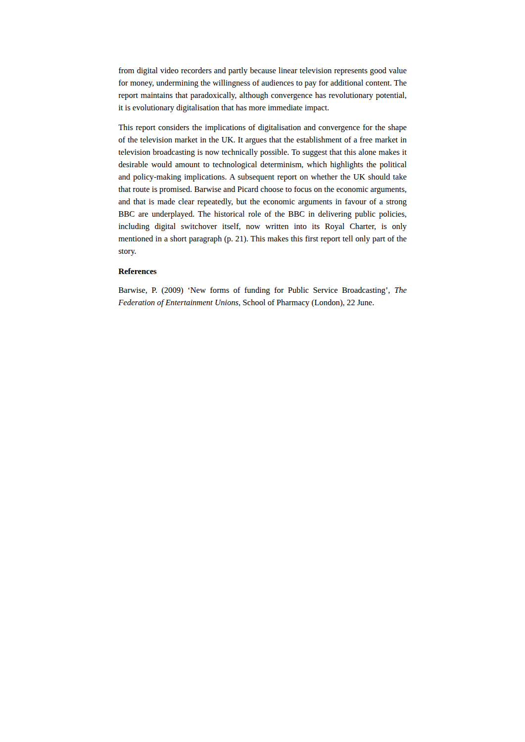from digital video recorders and partly because linear television represents good value for money, undermining the willingness of audiences to pay for additional content. The report maintains that paradoxically, although convergence has revolutionary potential, it is evolutionary digitalisation that has more immediate impact.
This report considers the implications of digitalisation and convergence for the shape of the television market in the UK. It argues that the establishment of a free market in television broadcasting is now technically possible. To suggest that this alone makes it desirable would amount to technological determinism, which highlights the political and policy-making implications. A subsequent report on whether the UK should take that route is promised. Barwise and Picard choose to focus on the economic arguments, and that is made clear repeatedly, but the economic arguments in favour of a strong BBC are underplayed. The historical role of the BBC in delivering public policies, including digital switchover itself, now written into its Royal Charter, is only mentioned in a short paragraph (p. 21). This makes this first report tell only part of the story.
References
Barwise, P. (2009) ‘New forms of funding for Public Service Broadcasting’, The Federation of Entertainment Unions, School of Pharmacy (London), 22 June.